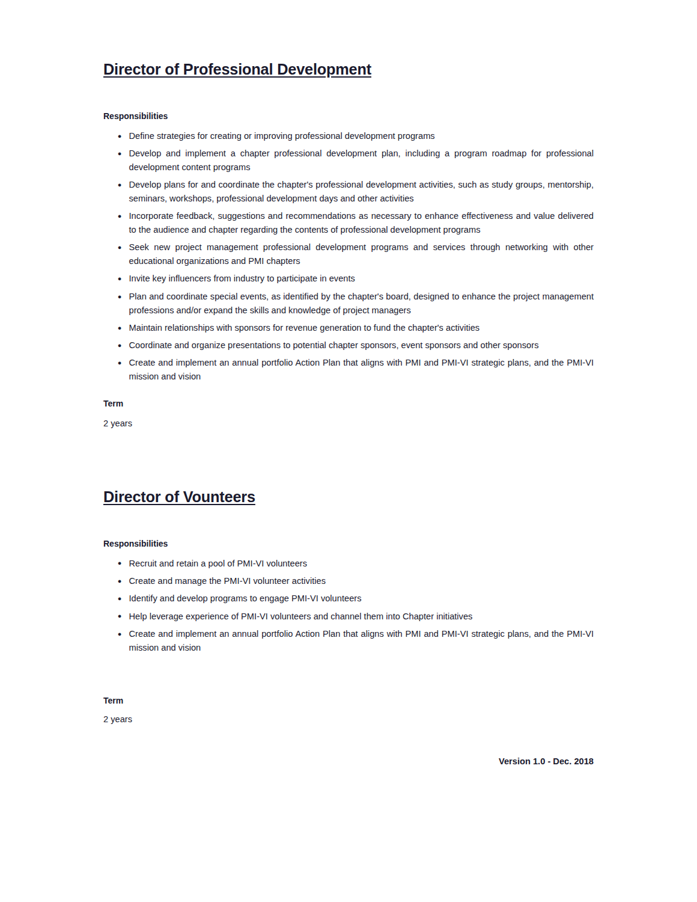Director of Professional Development
Responsibilities
Define strategies for creating or improving professional development programs
Develop and implement a chapter professional development plan, including a program roadmap for professional development content programs
Develop plans for and coordinate the chapter's professional development activities, such as study groups, mentorship, seminars, workshops, professional development days and other activities
Incorporate feedback, suggestions and recommendations as necessary to enhance effectiveness and value delivered to the audience and chapter regarding the contents of professional development programs
Seek new project management professional development programs and services through networking with other educational organizations and PMI chapters
Invite key influencers from industry to participate in events
Plan and coordinate special events, as identified by the chapter's board, designed to enhance the project management professions and/or expand the skills and knowledge of project managers
Maintain relationships with sponsors for revenue generation to fund the chapter's activities
Coordinate and organize presentations to potential chapter sponsors, event sponsors and other sponsors
Create and implement an annual portfolio Action Plan that aligns with PMI and PMI-VI strategic plans, and the PMI-VI mission and vision
Term
2 years
Director of Vounteers
Responsibilities
Recruit and retain a pool of PMI-VI volunteers
Create and manage the PMI-VI volunteer activities
Identify and develop programs to engage PMI-VI volunteers
Help leverage experience of PMI-VI volunteers and channel them into Chapter initiatives
Create and implement an annual portfolio Action Plan that aligns with PMI and PMI-VI strategic plans, and the PMI-VI mission and vision
Term
2 years
Version 1.0 - Dec. 2018